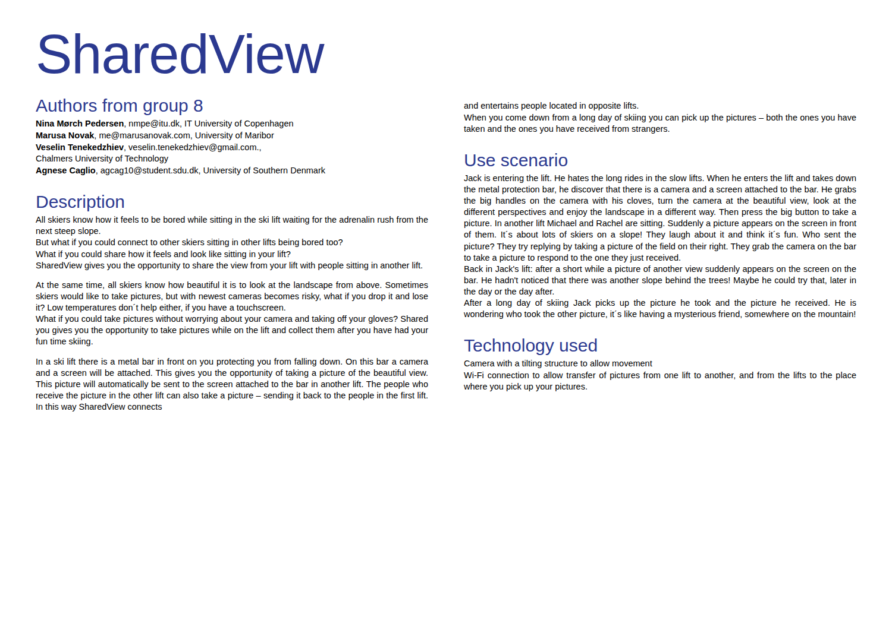SharedView
Authors from group 8
Nina Mørch Pedersen, nmpe@itu.dk, IT University of Copenhagen
Marusa Novak, me@marusanovak.com, University of Maribor
Veselin Tenekedzhiev, veselin.tenekedzhiev@gmail.com.,
Chalmers University of Technology
Agnese Caglio, agcag10@student.sdu.dk, University of Southern Denmark
Description
All skiers know how it feels to be bored while sitting in the ski lift waiting for the adrenalin rush from the next steep slope.
But what if you could connect to other skiers sitting in other lifts being bored too?
What if you could share how it feels and look like sitting in your lift?
SharedView gives you the opportunity to share the view from your lift with people sitting in another lift.
At the same time, all skiers know how beautiful it is to look at the landscape from above. Sometimes skiers would like to take pictures, but with newest cameras becomes risky, what if you drop it and lose it? Low temperatures don´t help either, if you have a touchscreen.
What if you could take pictures without worrying about your camera and taking off your gloves? Shared you gives you the opportunity to take pictures while on the lift and collect them after you have had your fun time skiing.
In a ski lift there is a metal bar in front on you protecting you from falling down. On this bar a camera and a screen will be attached. This gives you the opportunity of taking a picture of the beautiful view. This picture will automatically be sent to the screen attached to the bar in another lift. The people who receive the picture in the other lift can also take a picture – sending it back to the people in the first lift. In this way SharedView connects
and entertains people located in opposite lifts.
When you come down from a long day of skiing you can pick up the pictures – both the ones you have taken and the ones you have received from strangers.
Use scenario
Jack is entering the lift. He hates the long rides in the slow lifts. When he enters the lift and takes down the metal protection bar, he discover that there is a camera and a screen attached to the bar. He grabs the big handles on the camera with his cloves, turn the camera at the beautiful view, look at the different perspectives and enjoy the landscape in a different way. Then press the big button to take a picture. In another lift Michael and Rachel are sitting. Suddenly a picture appears on the screen in front of them. It´s about lots of skiers on a slope! They laugh about it and think it´s fun. Who sent the picture? They try replying by taking a picture of the field on their right. They grab the camera on the bar to take a picture to respond to the one they just received.
Back in Jack's lift: after a short while a picture of another view suddenly appears on the screen on the bar. He hadn't noticed that there was another slope behind the trees! Maybe he could try that, later in the day or the day after.
After a long day of skiing Jack picks up the picture he took and the picture he received. He is wondering who took the other picture, it´s like having a mysterious friend, somewhere on the mountain!
Technology used
Camera with a tilting structure to allow movement
Wi-Fi connection to allow transfer of pictures from one lift to another, and from the lifts to the place where you pick up your pictures.